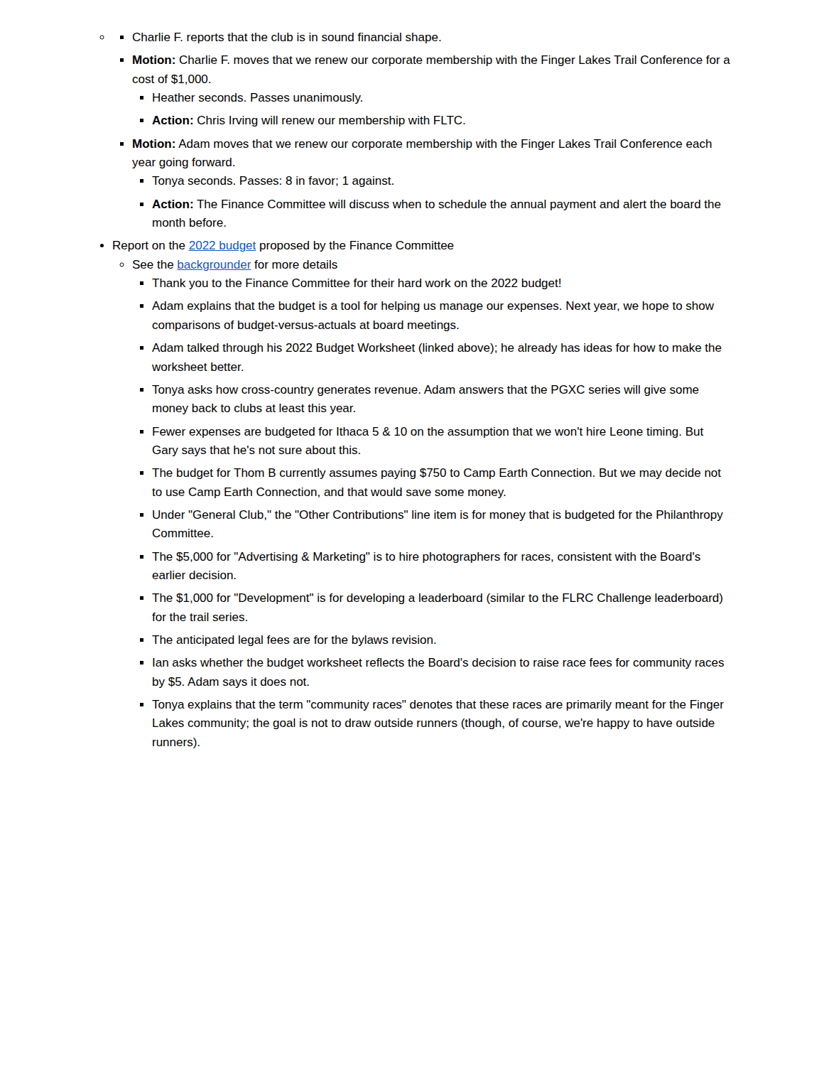Charlie F. reports that the club is in sound financial shape.
Motion: Charlie F. moves that we renew our corporate membership with the Finger Lakes Trail Conference for a cost of $1,000.
Heather seconds. Passes unanimously.
Action: Chris Irving will renew our membership with FLTC.
Motion: Adam moves that we renew our corporate membership with the Finger Lakes Trail Conference each year going forward.
Tonya seconds. Passes: 8 in favor; 1 against.
Action: The Finance Committee will discuss when to schedule the annual payment and alert the board the month before.
Report on the 2022 budget proposed by the Finance Committee
See the backgrounder for more details
Thank you to the Finance Committee for their hard work on the 2022 budget!
Adam explains that the budget is a tool for helping us manage our expenses. Next year, we hope to show comparisons of budget-versus-actuals at board meetings.
Adam talked through his 2022 Budget Worksheet (linked above); he already has ideas for how to make the worksheet better.
Tonya asks how cross-country generates revenue. Adam answers that the PGXC series will give some money back to clubs at least this year.
Fewer expenses are budgeted for Ithaca 5 & 10 on the assumption that we won't hire Leone timing. But Gary says that he's not sure about this.
The budget for Thom B currently assumes paying $750 to Camp Earth Connection. But we may decide not to use Camp Earth Connection, and that would save some money.
Under "General Club," the "Other Contributions" line item is for money that is budgeted for the Philanthropy Committee.
The $5,000 for "Advertising & Marketing" is to hire photographers for races, consistent with the Board's earlier decision.
The $1,000 for "Development" is for developing a leaderboard (similar to the FLRC Challenge leaderboard) for the trail series.
The anticipated legal fees are for the bylaws revision.
Ian asks whether the budget worksheet reflects the Board's decision to raise race fees for community races by $5. Adam says it does not.
Tonya explains that the term "community races" denotes that these races are primarily meant for the Finger Lakes community; the goal is not to draw outside runners (though, of course, we're happy to have outside runners).